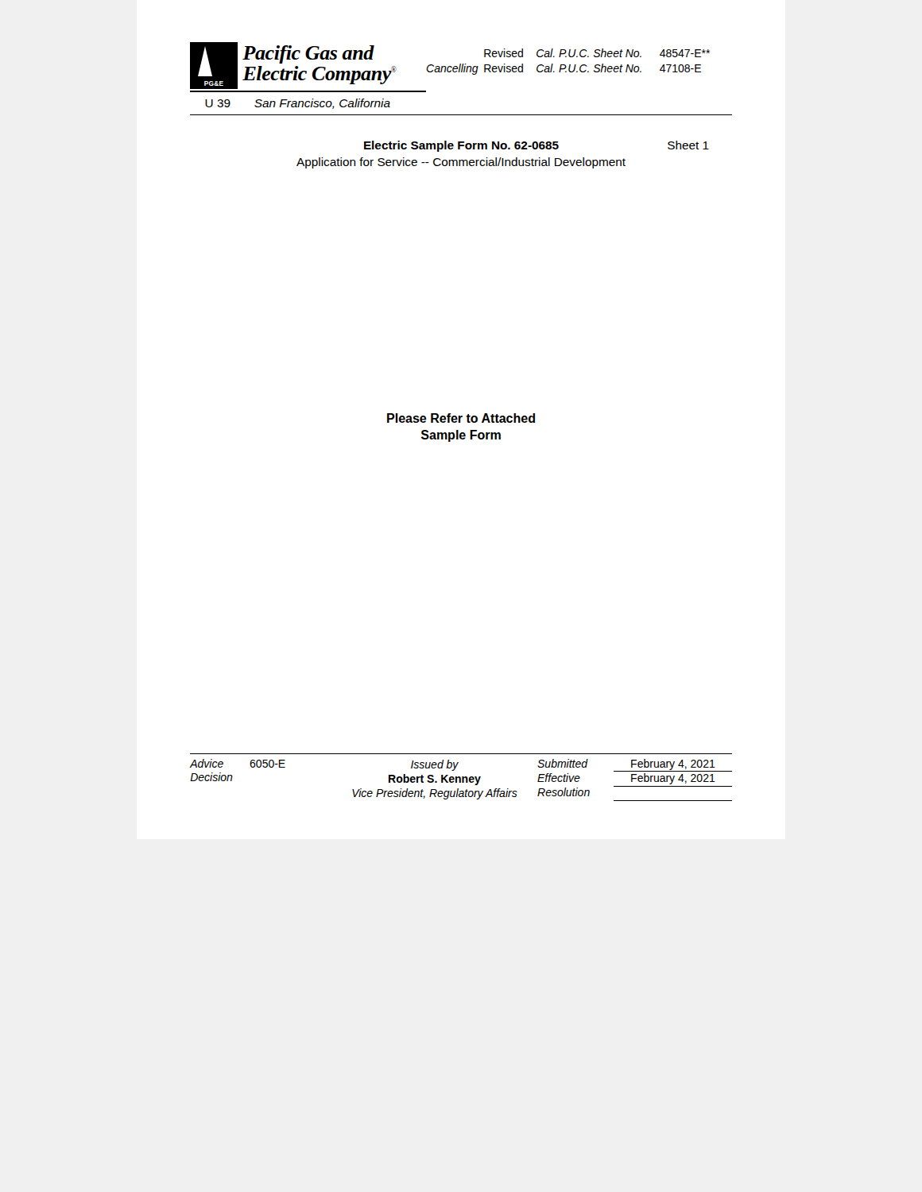Pacific Gas and
Electric Company®
U 39
San Francisco, California
| | Revised | Cal. P.U.C. Sheet No. | 48547-E** |
| Cancelling | Revised | Cal. P.U.C. Sheet No. | 47108-E |
Sheet 1
Electric Sample Form No. 62-0685
Application for Service -- Commercial/Industrial Development
Please Refer to Attached
Sample Form
| Advice 6050-E Decision | Issued by Robert S. Kenney Vice President, Regulatory Affairs | / Submitted / February 4, 2021 / / Effective / February 4, 2021 / / Resolution / / |